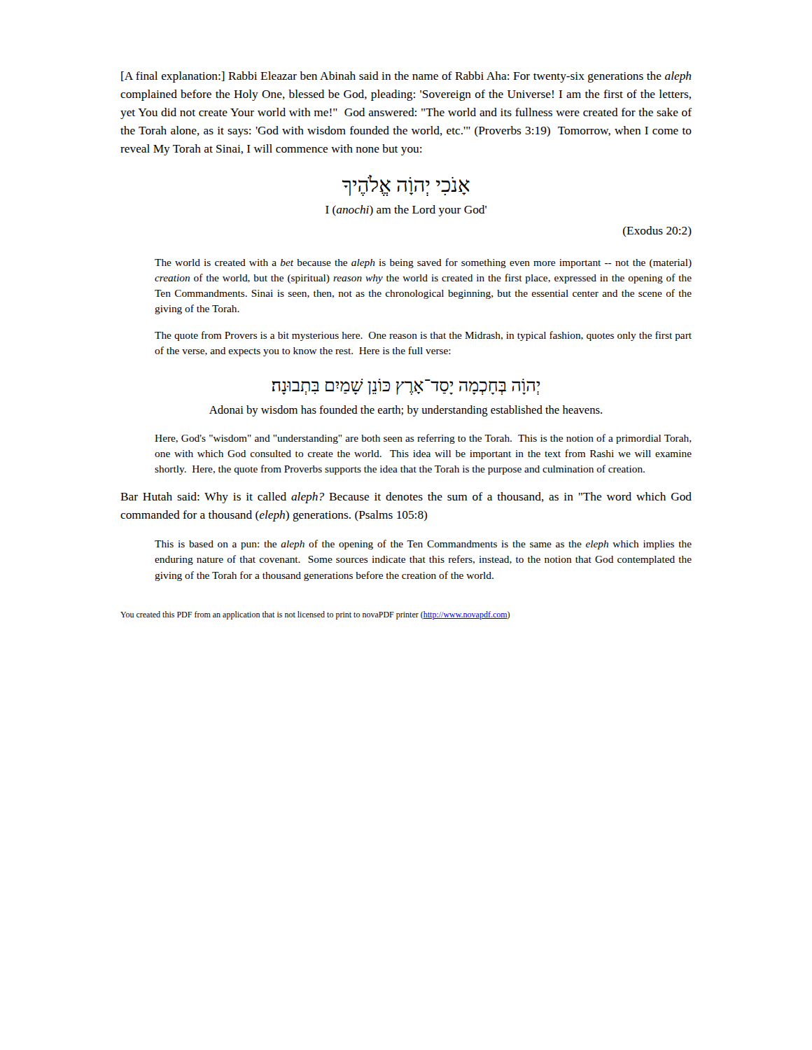[A final explanation:] Rabbi Eleazar ben Abinah said in the name of Rabbi Aha: For twenty-six generations the aleph complained before the Holy One, blessed be God, pleading: 'Sovereign of the Universe! I am the first of the letters, yet You did not create Your world with me!" God answered: "The world and its fullness were created for the sake of the Torah alone, as it says: 'God with wisdom founded the world, etc.'" (Proverbs 3:19) Tomorrow, when I come to reveal My Torah at Sinai, I will commence with none but you:
אָנֹכִי יְהוָֹה אֱלֹהֶיךָ
I (anochi) am the Lord your God'
(Exodus 20:2)
The world is created with a bet because the aleph is being saved for something even more important -- not the (material) creation of the world, but the (spiritual) reason why the world is created in the first place, expressed in the opening of the Ten Commandments. Sinai is seen, then, not as the chronological beginning, but the essential center and the scene of the giving of the Torah.
The quote from Provers is a bit mysterious here. One reason is that the Midrash, in typical fashion, quotes only the first part of the verse, and expects you to know the rest. Here is the full verse:
יְהוָֹה בְּחָכְמָה יָסַד־אָרֶץ כּוֹנֵן שָׁמַיִם בִּתְבוּנָה׃
Adonai by wisdom has founded the earth; by understanding established the heavens.
Here, God's "wisdom" and "understanding" are both seen as referring to the Torah. This is the notion of a primordial Torah, one with which God consulted to create the world. This idea will be important in the text from Rashi we will examine shortly. Here, the quote from Proverbs supports the idea that the Torah is the purpose and culmination of creation.
Bar Hutah said: Why is it called aleph? Because it denotes the sum of a thousand, as in "The word which God commanded for a thousand (eleph) generations. (Psalms 105:8)
This is based on a pun: the aleph of the opening of the Ten Commandments is the same as the eleph which implies the enduring nature of that covenant. Some sources indicate that this refers, instead, to the notion that God contemplated the giving of the Torah for a thousand generations before the creation of the world.
You created this PDF from an application that is not licensed to print to novaPDF printer (http://www.novapdf.com)